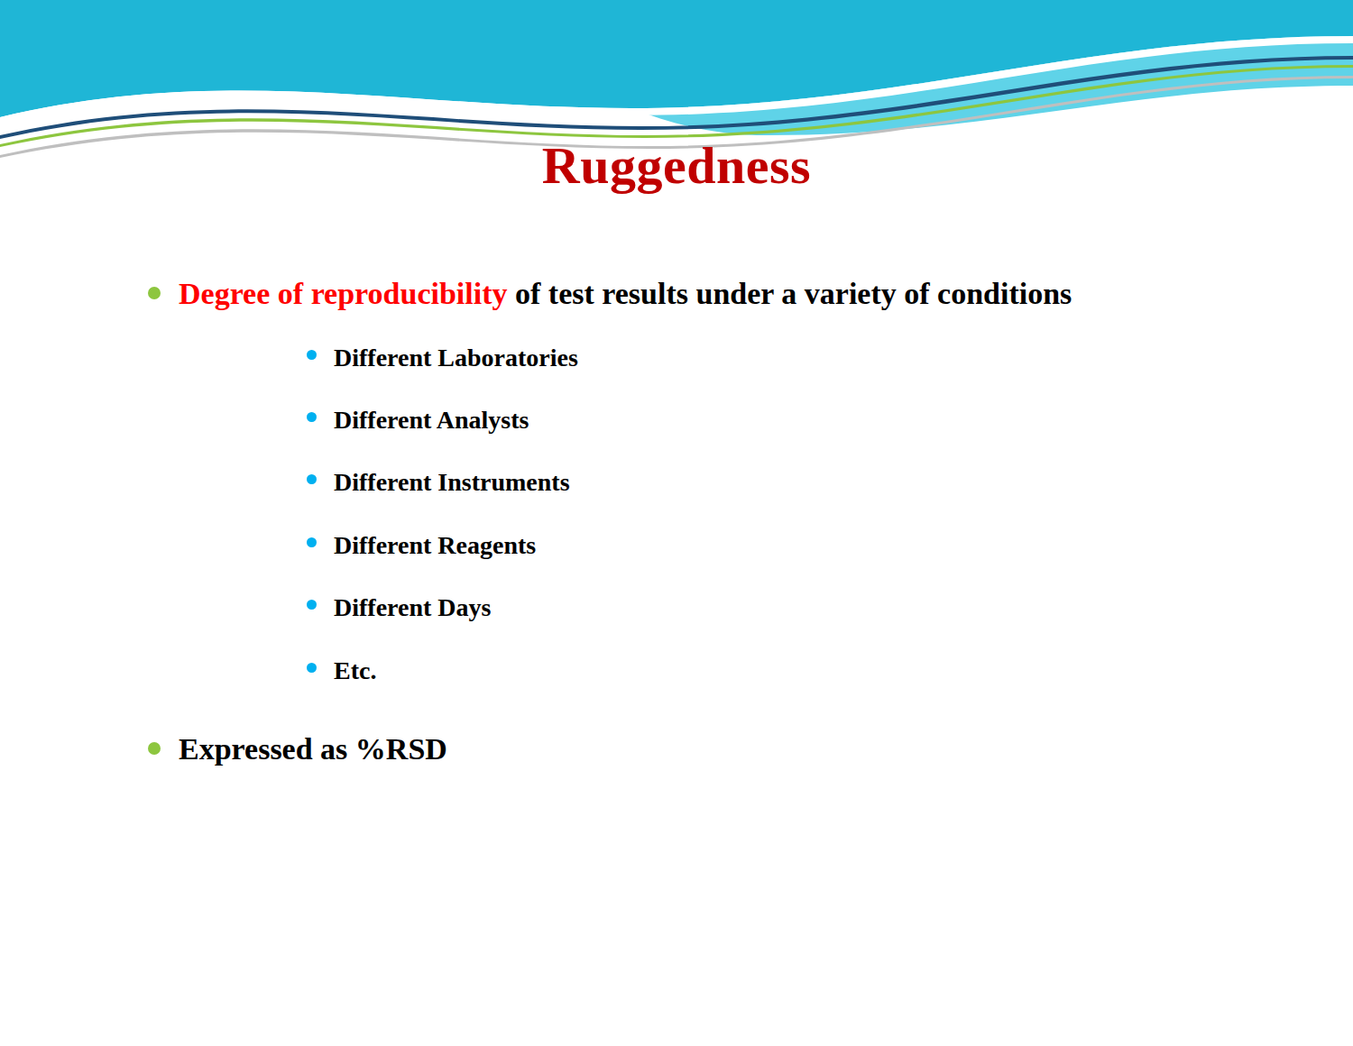Ruggedness
Degree of reproducibility of test results under a variety of conditions
Different Laboratories
Different Analysts
Different Instruments
Different Reagents
Different Days
Etc.
Expressed as %RSD